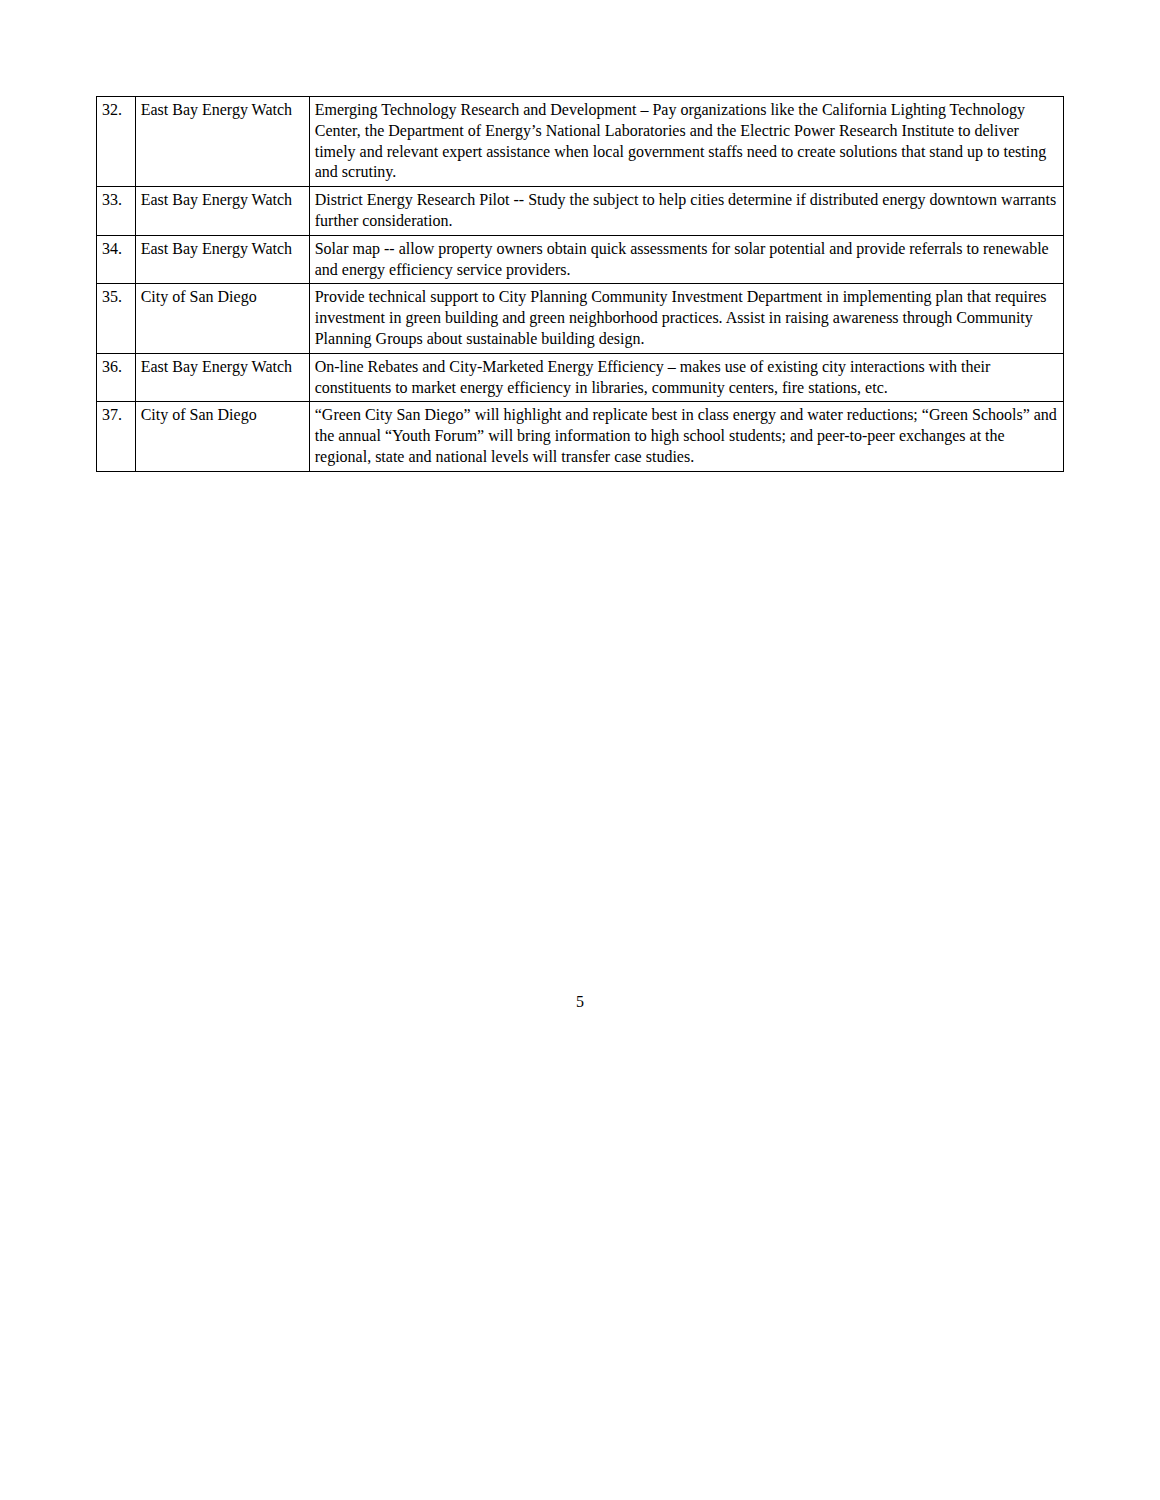| 32. | East Bay Energy Watch | Emerging Technology Research and Development – Pay organizations like the California Lighting Technology Center, the Department of Energy’s National Laboratories and the Electric Power Research Institute to deliver timely and relevant expert assistance when local government staffs need to create solutions that stand up to testing and scrutiny. |
| 33. | East Bay Energy Watch | District Energy Research Pilot -- Study the subject to help cities determine if distributed energy downtown warrants further consideration. |
| 34. | East Bay Energy Watch | Solar map -- allow property owners obtain quick assessments for solar potential and provide referrals to renewable and energy efficiency service providers. |
| 35. | City of San Diego | Provide technical support to City Planning Community Investment Department in implementing plan that requires investment in green building and green neighborhood practices. Assist in raising awareness through Community Planning Groups about sustainable building design. |
| 36. | East Bay Energy Watch | On-line Rebates and City-Marketed Energy Efficiency – makes use of existing city interactions with their constituents to market energy efficiency in libraries, community centers, fire stations, etc. |
| 37. | City of San Diego | “Green City San Diego” will highlight and replicate best in class energy and water reductions; “Green Schools” and the annual “Youth Forum” will bring information to high school students; and peer-to-peer exchanges at the regional, state and national levels will transfer case studies. |
5